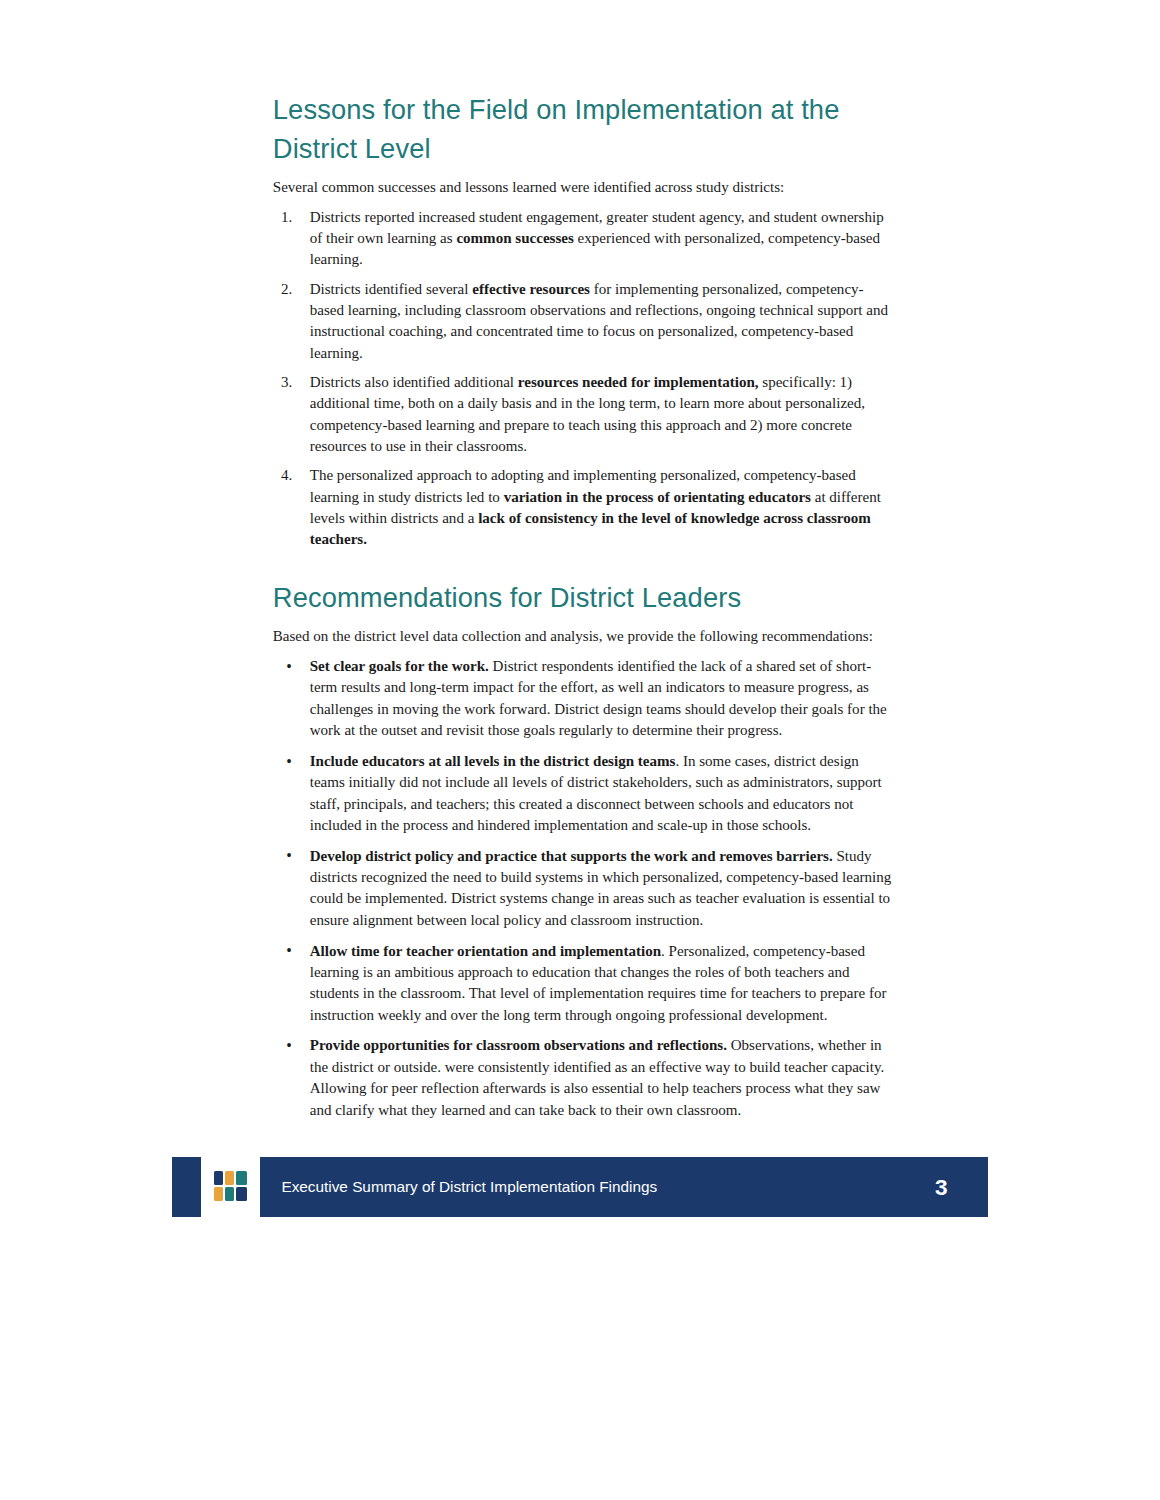Lessons for the Field on Implementation at the District Level
Several common successes and lessons learned were identified across study districts:
Districts reported increased student engagement, greater student agency, and student ownership of their own learning as common successes experienced with personalized, competency-based learning.
Districts identified several effective resources for implementing personalized, competency-based learning, including classroom observations and reflections, ongoing technical support and instructional coaching, and concentrated time to focus on personalized, competency-based learning.
Districts also identified additional resources needed for implementation, specifically: 1) additional time, both on a daily basis and in the long term, to learn more about personalized, competency-based learning and prepare to teach using this approach and 2) more concrete resources to use in their classrooms.
The personalized approach to adopting and implementing personalized, competency-based learning in study districts led to variation in the process of orientating educators at different levels within districts and a lack of consistency in the level of knowledge across classroom teachers.
Recommendations for District Leaders
Based on the district level data collection and analysis, we provide the following recommendations:
Set clear goals for the work. District respondents identified the lack of a shared set of short-term results and long-term impact for the effort, as well an indicators to measure progress, as challenges in moving the work forward. District design teams should develop their goals for the work at the outset and revisit those goals regularly to determine their progress.
Include educators at all levels in the district design teams. In some cases, district design teams initially did not include all levels of district stakeholders, such as administrators, support staff, principals, and teachers; this created a disconnect between schools and educators not included in the process and hindered implementation and scale-up in those schools.
Develop district policy and practice that supports the work and removes barriers. Study districts recognized the need to build systems in which personalized, competency-based learning could be implemented. District systems change in areas such as teacher evaluation is essential to ensure alignment between local policy and classroom instruction.
Allow time for teacher orientation and implementation. Personalized, competency-based learning is an ambitious approach to education that changes the roles of both teachers and students in the classroom. That level of implementation requires time for teachers to prepare for instruction weekly and over the long term through ongoing professional development.
Provide opportunities for classroom observations and reflections. Observations, whether in the district or outside. were consistently identified as an effective way to build teacher capacity. Allowing for peer reflection afterwards is also essential to help teachers process what they saw and clarify what they learned and can take back to their own classroom.
Executive Summary of District Implementation Findings
3